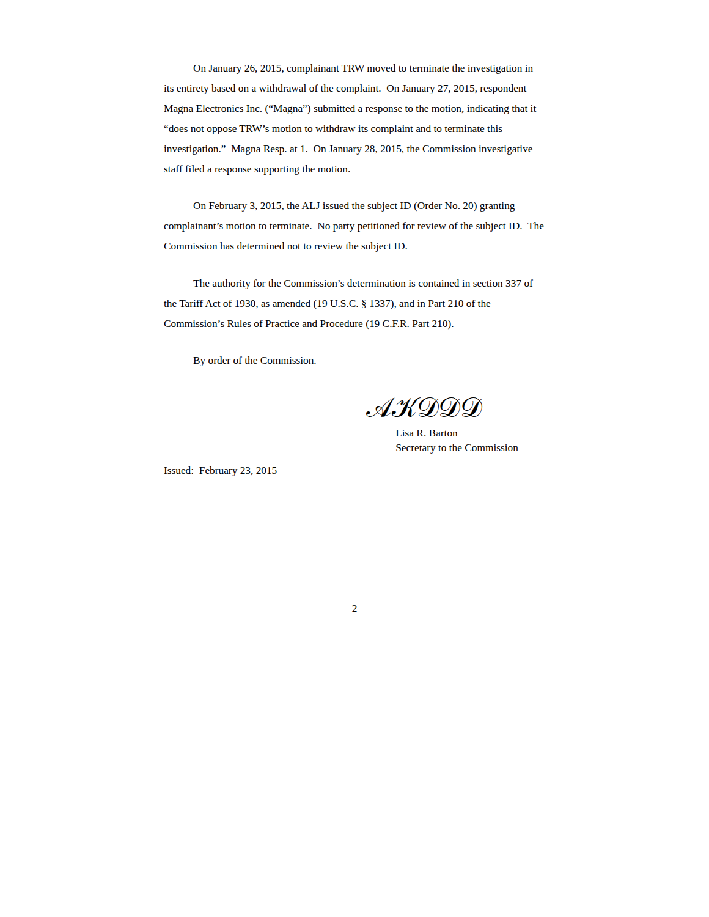On January 26, 2015, complainant TRW moved to terminate the investigation in its entirety based on a withdrawal of the complaint. On January 27, 2015, respondent Magna Electronics Inc. (“Magna”) submitted a response to the motion, indicating that it “does not oppose TRW’s motion to withdraw its complaint and to terminate this investigation.” Magna Resp. at 1. On January 28, 2015, the Commission investigative staff filed a response supporting the motion.
On February 3, 2015, the ALJ issued the subject ID (Order No. 20) granting complainant’s motion to terminate. No party petitioned for review of the subject ID. The Commission has determined not to review the subject ID.
The authority for the Commission’s determination is contained in section 337 of the Tariff Act of 1930, as amended (19 U.S.C. § 1337), and in Part 210 of the Commission’s Rules of Practice and Procedure (19 C.F.R. Part 210).
By order of the Commission.
𝒜𝒦𝒟𝒟𝒟
Lisa R. Barton
Secretary to the Commission
Issued: February 23, 2015
2